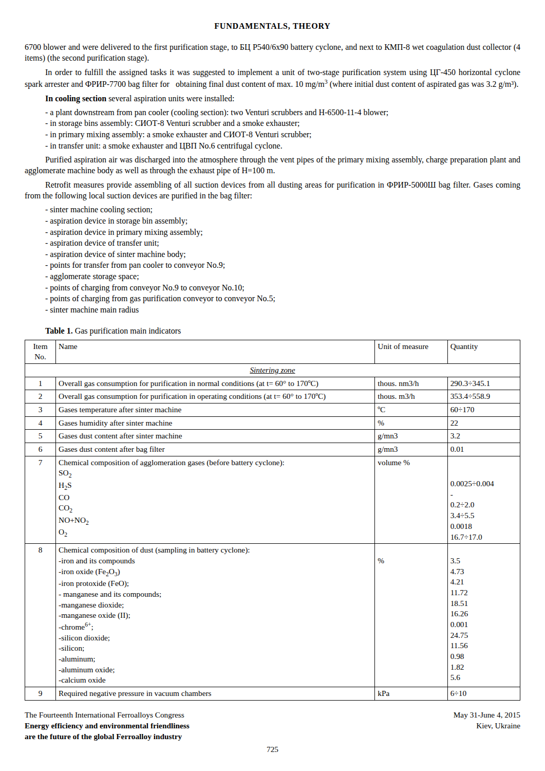FUNDAMENTALS, THEORY
6700 blower and were delivered to the first purification stage, to БЦ Р540/6х90 battery cyclone, and next to КМП-8 wet coagulation dust collector (4 items) (the second purification stage).
In order to fulfill the assigned tasks it was suggested to implement a unit of two-stage purification system using ЦГ-450 horizontal cyclone spark arrester and ФРИР-7700 bag filter for obtaining final dust content of max. 10 mg/m3 (where initial dust content of aspirated gas was 3.2 g/m³).
In cooling section several aspiration units were installed:
a plant downstream from pan cooler (cooling section): two Venturi scrubbers and H-6500-11-4 blower;
in storage bins assembly: СИОТ-8 Venturi scrubber and a smoke exhauster;
in primary mixing assembly: a smoke exhauster and СИОТ-8 Venturi scrubber;
in transfer unit: a smoke exhauster and ЦВП No.6 centrifugal cyclone.
Purified aspiration air was discharged into the atmosphere through the vent pipes of the primary mixing assembly, charge preparation plant and agglomerate machine body as well as through the exhaust pipe of H=100 m.
Retrofit measures provide assembling of all suction devices from all dusting areas for purification in ФРИР-5000Ш bag filter. Gases coming from the following local suction devices are purified in the bag filter:
sinter machine cooling section;
aspiration device in storage bin assembly;
aspiration device in primary mixing assembly;
aspiration device of transfer unit;
aspiration device of sinter machine body;
points for transfer from pan cooler to conveyor No.9;
agglomerate storage space;
points of charging from conveyor No.9 to conveyor No.10;
points of charging from gas purification conveyor to conveyor No.5;
sinter machine main radius
Table 1. Gas purification main indicators
| Item No. | Name | Unit of measure | Quantity |
| --- | --- | --- | --- |
| Sintering zone |
| 1 | Overall gas consumption for purification in normal conditions (at t= 60° to 170ºC) | thous. nm3/h | 290.3÷345.1 |
| 2 | Overall gas consumption for purification in operating conditions (at t= 60° to 170ºC) | thous. m3/h | 353.4÷558.9 |
| 3 | Gases temperature after sinter machine | ºC | 60÷170 |
| 4 | Gases humidity after sinter machine | % | 22 |
| 5 | Gases dust content after sinter machine | g/mn3 | 3.2 |
| 6 | Gases dust content after bag filter | g/mn3 | 0.01 |
| 7 | Chemical composition of agglomeration gases (before battery cyclone): SO 2 H 2 S CO CO 2 NO+NO 2 O 2 | volume % | 0.0025÷0.004 - 0.2÷2.0 3.4÷5.5 0.0018 16.7÷17.0 |
| 8 | Chemical composition of dust (sampling in battery cyclone): -iron and its compounds -iron oxide (Fe 2 O 3 ) -iron protoxide (FeO); - manganese and its compounds; -manganese dioxide; -manganese oxide (II); -chrome 6+ ; -silicon dioxide; -silicon; -aluminum; -aluminum oxide; -calcium oxide | % | 3.5 4.73 4.21 11.72 18.51 16.26 0.001 24.75 11.56 0.98 1.82 5.6 |
| 9 | Required negative pressure in vacuum chambers | kPa | 6÷10 |
The Fourteenth International Ferroalloys Congress
Energy efficiency and environmental friendliness
are the future of the global Ferroalloy industry
May 31-June 4, 2015
Kiev, Ukraine
725